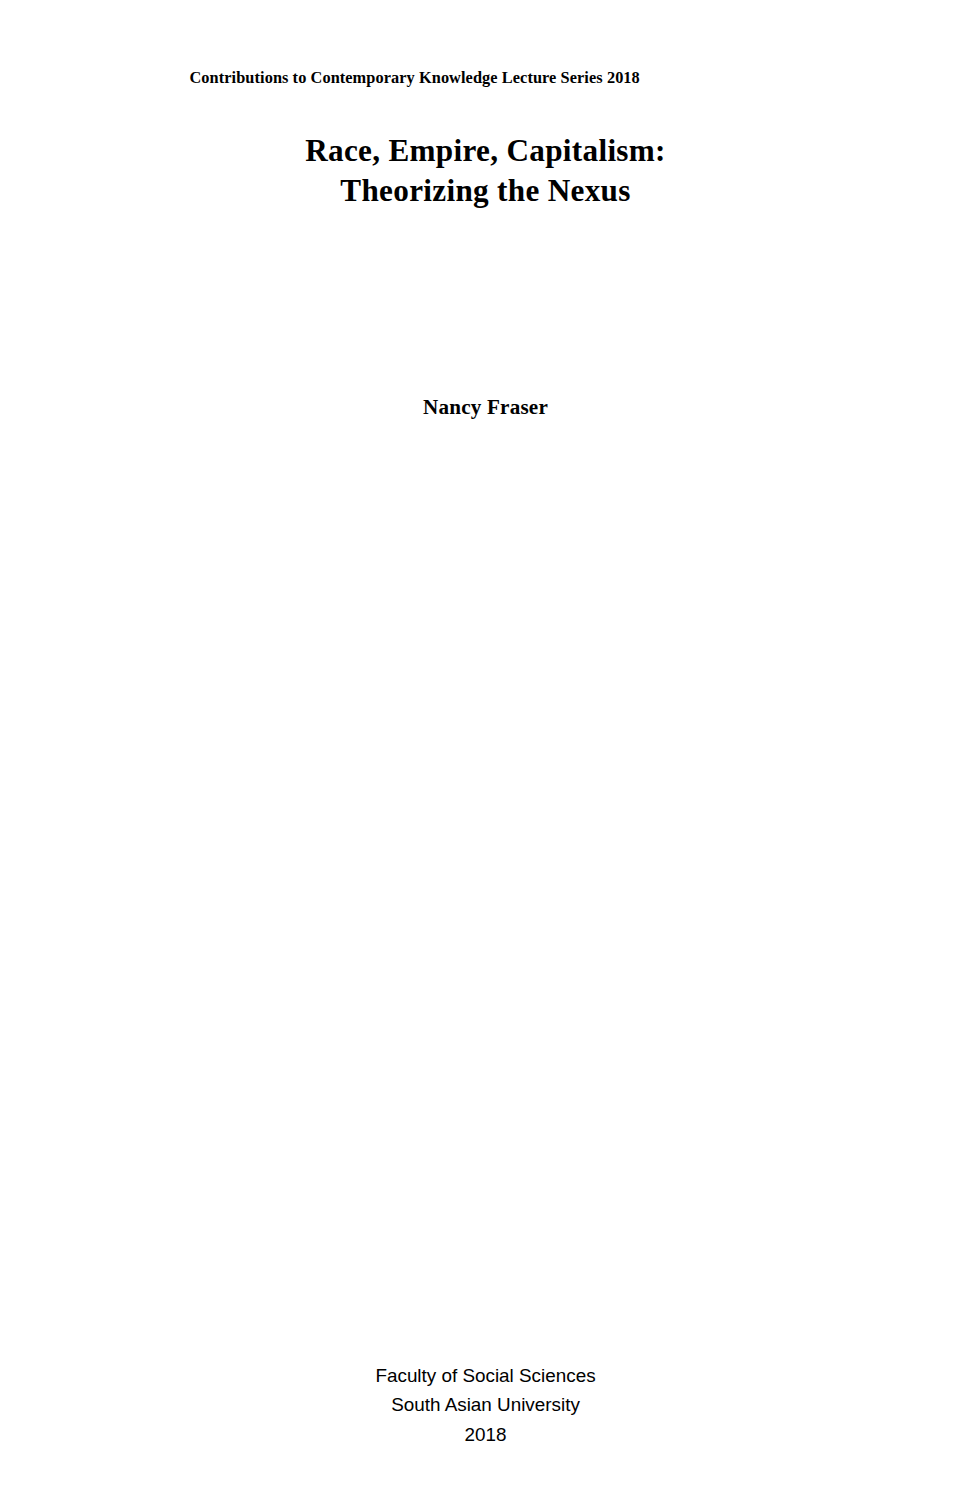Contributions to Contemporary Knowledge Lecture Series 2018
Race, Empire, Capitalism:
Theorizing the Nexus
Nancy Fraser
Faculty of Social Sciences
South Asian University
2018